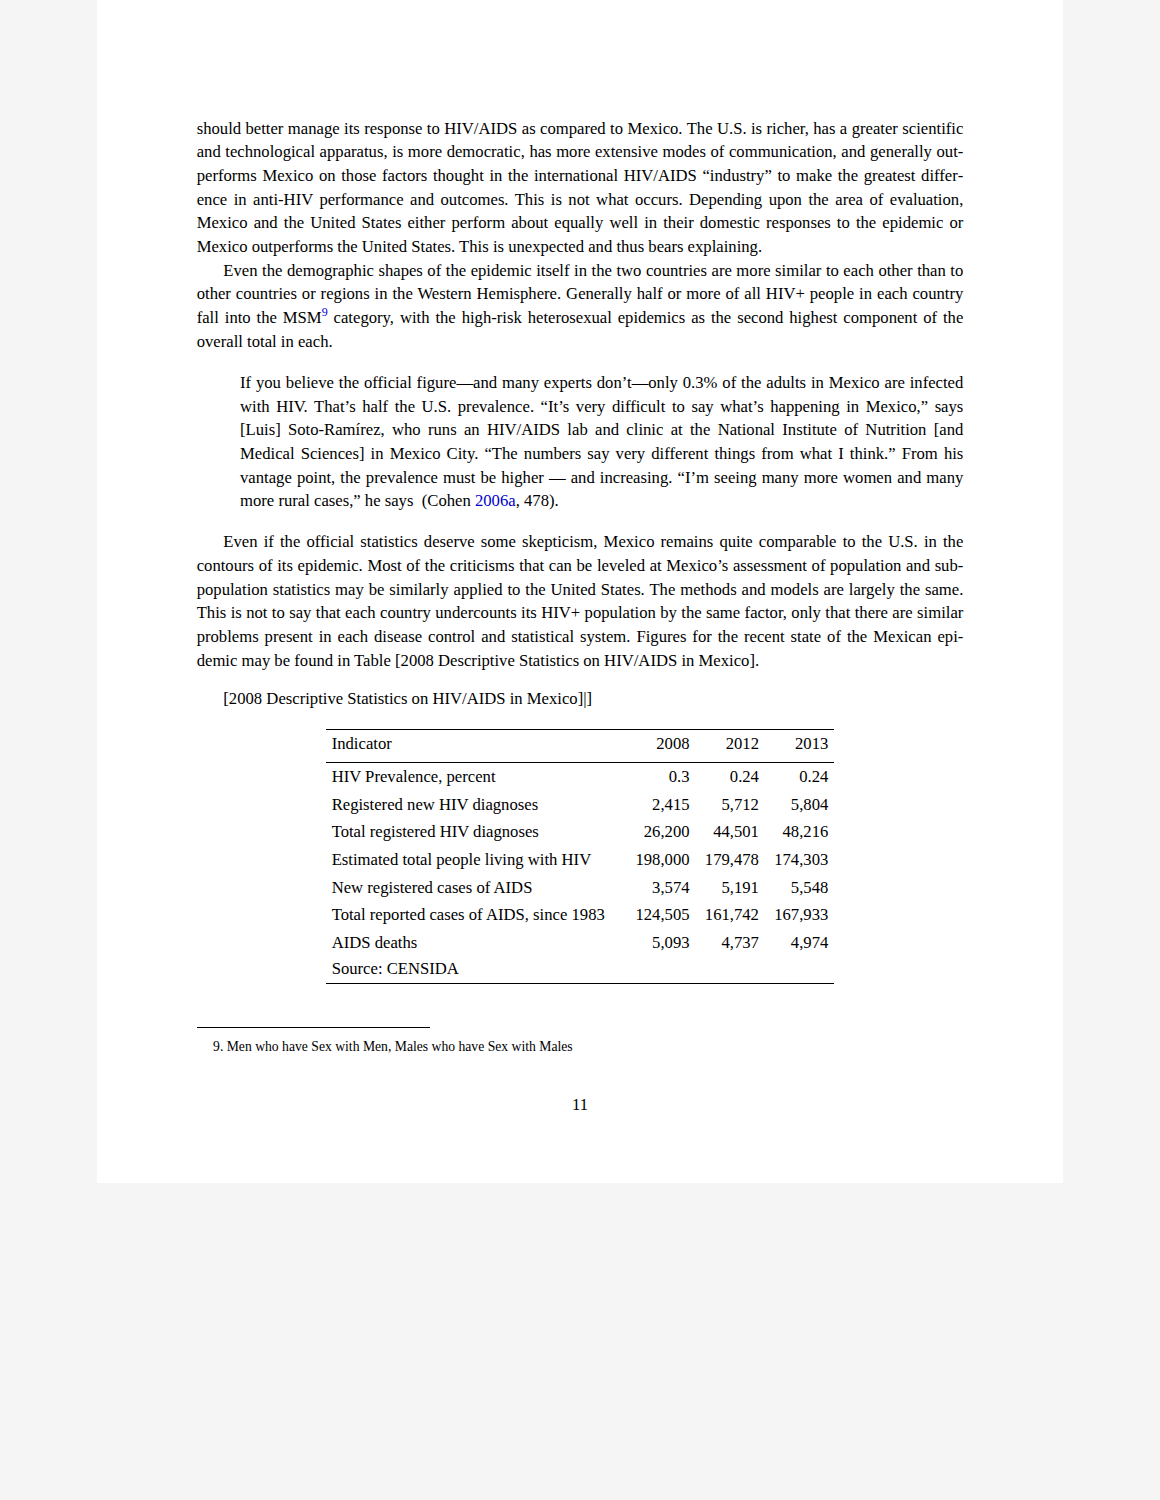should better manage its response to HIV/AIDS as compared to Mexico. The U.S. is richer, has a greater scientific and technological apparatus, is more democratic, has more extensive modes of communication, and generally outperforms Mexico on those factors thought in the international HIV/AIDS “industry” to make the greatest difference in anti-HIV performance and outcomes. This is not what occurs. Depending upon the area of evaluation, Mexico and the United States either perform about equally well in their domestic responses to the epidemic or Mexico outperforms the United States. This is unexpected and thus bears explaining.
Even the demographic shapes of the epidemic itself in the two countries are more similar to each other than to other countries or regions in the Western Hemisphere. Generally half or more of all HIV+ people in each country fall into the MSM9 category, with the high-risk heterosexual epidemics as the second highest component of the overall total in each.
If you believe the official figure—and many experts don’t—only 0.3% of the adults in Mexico are infected with HIV. That’s half the U.S. prevalence. “It’s very difficult to say what’s happening in Mexico,” says [Luis] Soto-Ramírez, who runs an HIV/AIDS lab and clinic at the National Institute of Nutrition [and Medical Sciences] in Mexico City. “The numbers say very different things from what I think.” From his vantage point, the prevalence must be higher — and increasing. “I’m seeing many more women and many more rural cases,” he says (Cohen 2006a, 478).
Even if the official statistics deserve some skepticism, Mexico remains quite comparable to the U.S. in the contours of its epidemic. Most of the criticisms that can be leveled at Mexico’s assessment of population and sub-population statistics may be similarly applied to the United States. The methods and models are largely the same. This is not to say that each country undercounts its HIV+ population by the same factor, only that there are similar problems present in each disease control and statistical system. Figures for the recent state of the Mexican epidemic may be found in Table [2008 Descriptive Statistics on HIV/AIDS in Mexico].
[2008 Descriptive Statistics on HIV/AIDS in Mexico]|]
| Indicator | 2008 | 2012 | 2013 |
| --- | --- | --- | --- |
| HIV Prevalence, percent | 0.3 | 0.24 | 0.24 |
| Registered new HIV diagnoses | 2,415 | 5,712 | 5,804 |
| Total registered HIV diagnoses | 26,200 | 44,501 | 48,216 |
| Estimated total people living with HIV | 198,000 | 179,478 | 174,303 |
| New registered cases of AIDS | 3,574 | 5,191 | 5,548 |
| Total reported cases of AIDS, since 1983 | 124,505 | 161,742 | 167,933 |
| AIDS deaths | 5,093 | 4,737 | 4,974 |
| Source: CENSIDA |
9. Men who have Sex with Men, Males who have Sex with Males
11